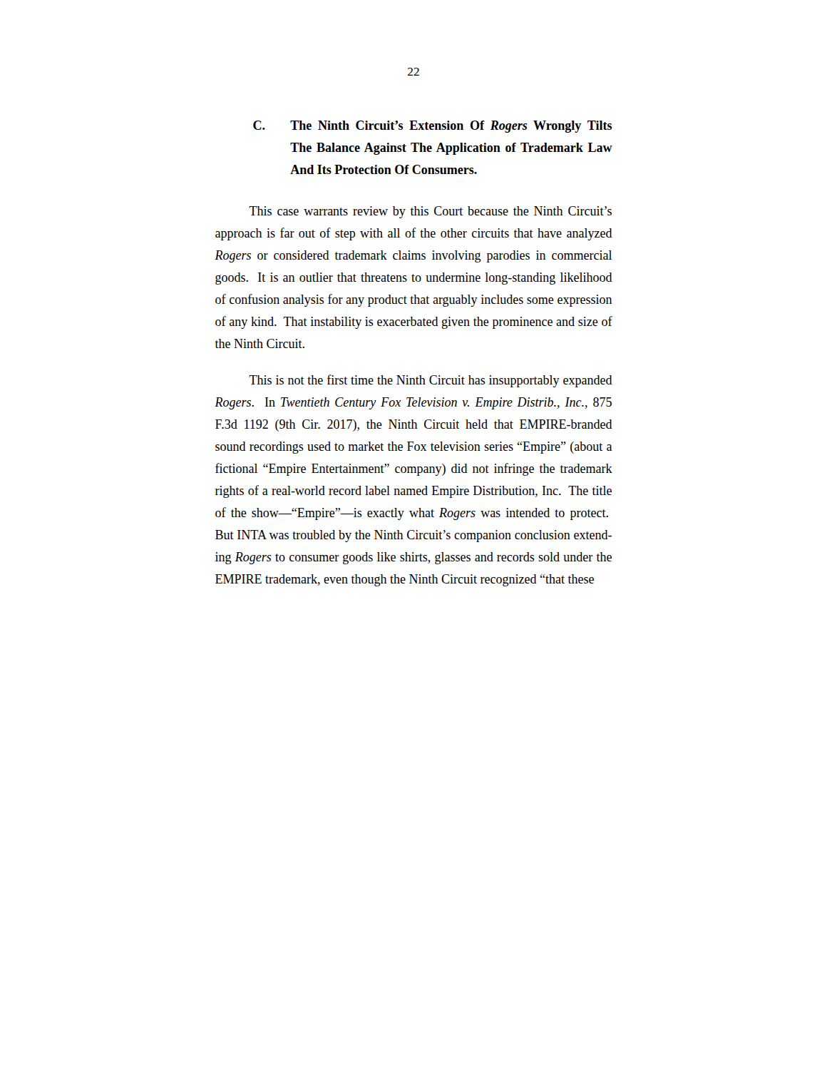22
C. The Ninth Circuit’s Extension Of Rogers Wrongly Tilts The Balance Against The Application of Trademark Law And Its Protection Of Consumers.
This case warrants review by this Court because the Ninth Circuit’s approach is far out of step with all of the other circuits that have analyzed Rogers or considered trademark claims involving parodies in commercial goods. It is an outlier that threatens to undermine long-standing likelihood of confusion analysis for any product that arguably includes some expression of any kind. That instability is exacerbated given the prominence and size of the Ninth Circuit.
This is not the first time the Ninth Circuit has insupportably expanded Rogers. In Twentieth Century Fox Television v. Empire Distrib., Inc., 875 F.3d 1192 (9th Cir. 2017), the Ninth Circuit held that EMPIRE-branded sound recordings used to market the Fox television series “Empire” (about a fictional “Empire Entertainment” company) did not infringe the trademark rights of a real-world record label named Empire Distribution, Inc. The title of the show—“Empire”—is exactly what Rogers was intended to protect. But INTA was troubled by the Ninth Circuit’s companion conclusion extending Rogers to consumer goods like shirts, glasses and records sold under the EMPIRE trademark, even though the Ninth Circuit recognized “that these